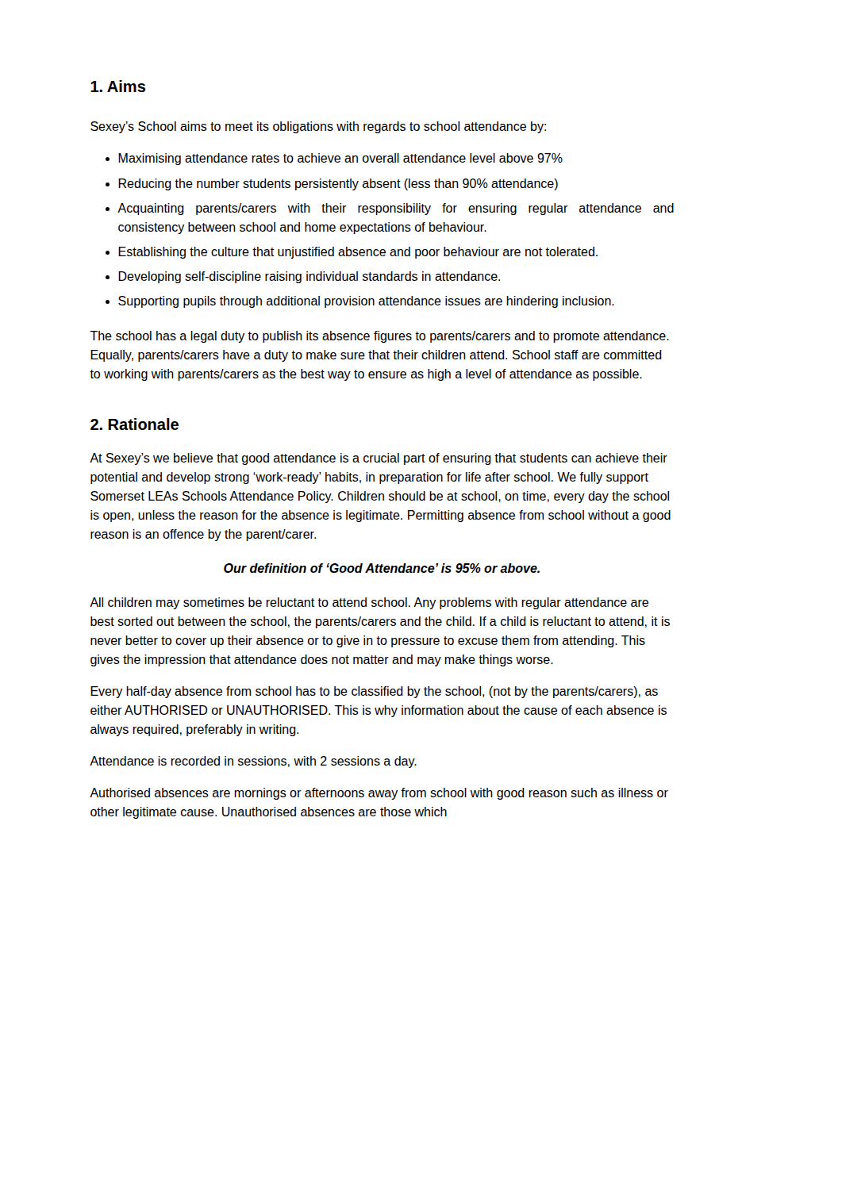1. Aims
Sexey’s School aims to meet its obligations with regards to school attendance by:
Maximising attendance rates to achieve an overall attendance level above 97%
Reducing the number students persistently absent (less than 90% attendance)
Acquainting parents/carers with their responsibility for ensuring regular attendance and consistency between school and home expectations of behaviour.
Establishing the culture that unjustified absence and poor behaviour are not tolerated.
Developing self-discipline raising individual standards in attendance.
Supporting pupils through additional provision attendance issues are hindering inclusion.
The school has a legal duty to publish its absence figures to parents/carers and to promote attendance. Equally, parents/carers have a duty to make sure that their children attend. School staff are committed to working with parents/carers as the best way to ensure as high a level of attendance as possible.
2. Rationale
At Sexey’s we believe that good attendance is a crucial part of ensuring that students can achieve their potential and develop strong ‘work-ready’ habits, in preparation for life after school. We fully support Somerset LEAs Schools Attendance Policy. Children should be at school, on time, every day the school is open, unless the reason for the absence is legitimate. Permitting absence from school without a good reason is an offence by the parent/carer.
Our definition of ‘Good Attendance’ is 95% or above.
All children may sometimes be reluctant to attend school. Any problems with regular attendance are best sorted out between the school, the parents/carers and the child. If a child is reluctant to attend, it is never better to cover up their absence or to give in to pressure to excuse them from attending. This gives the impression that attendance does not matter and may make things worse.
Every half-day absence from school has to be classified by the school, (not by the parents/carers), as either AUTHORISED or UNAUTHORISED. This is why information about the cause of each absence is always required, preferably in writing.
Attendance is recorded in sessions, with 2 sessions a day.
Authorised absences are mornings or afternoons away from school with good reason such as illness or other legitimate cause. Unauthorised absences are those which